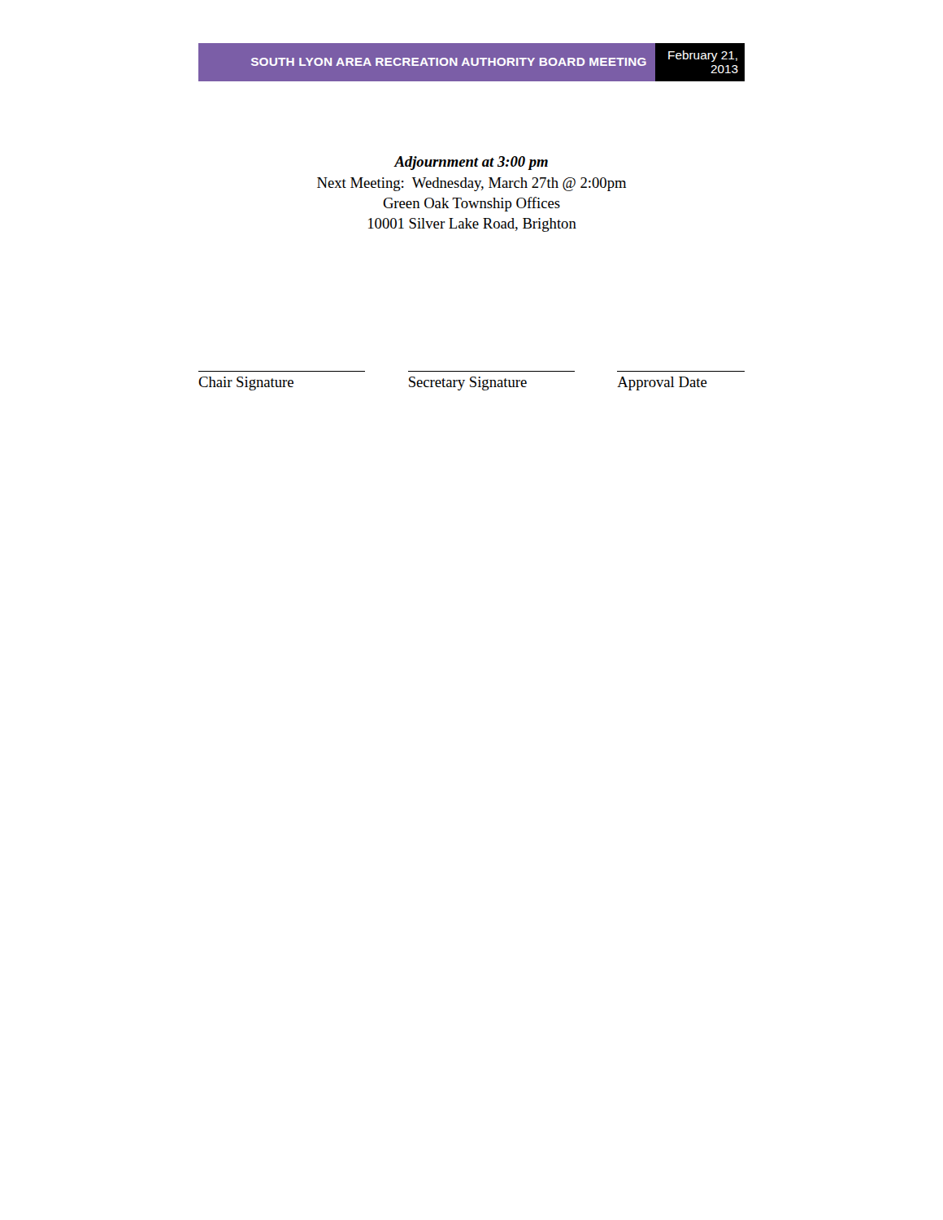SOUTH LYON AREA RECREATION AUTHORITY BOARD MEETING
February 21, 2013
Adjournment at 3:00 pm
Next Meeting: Wednesday, March 27th @ 2:00pm
Green Oak Township Offices
10001 Silver Lake Road, Brighton
Chair Signature
Secretary Signature
Approval Date